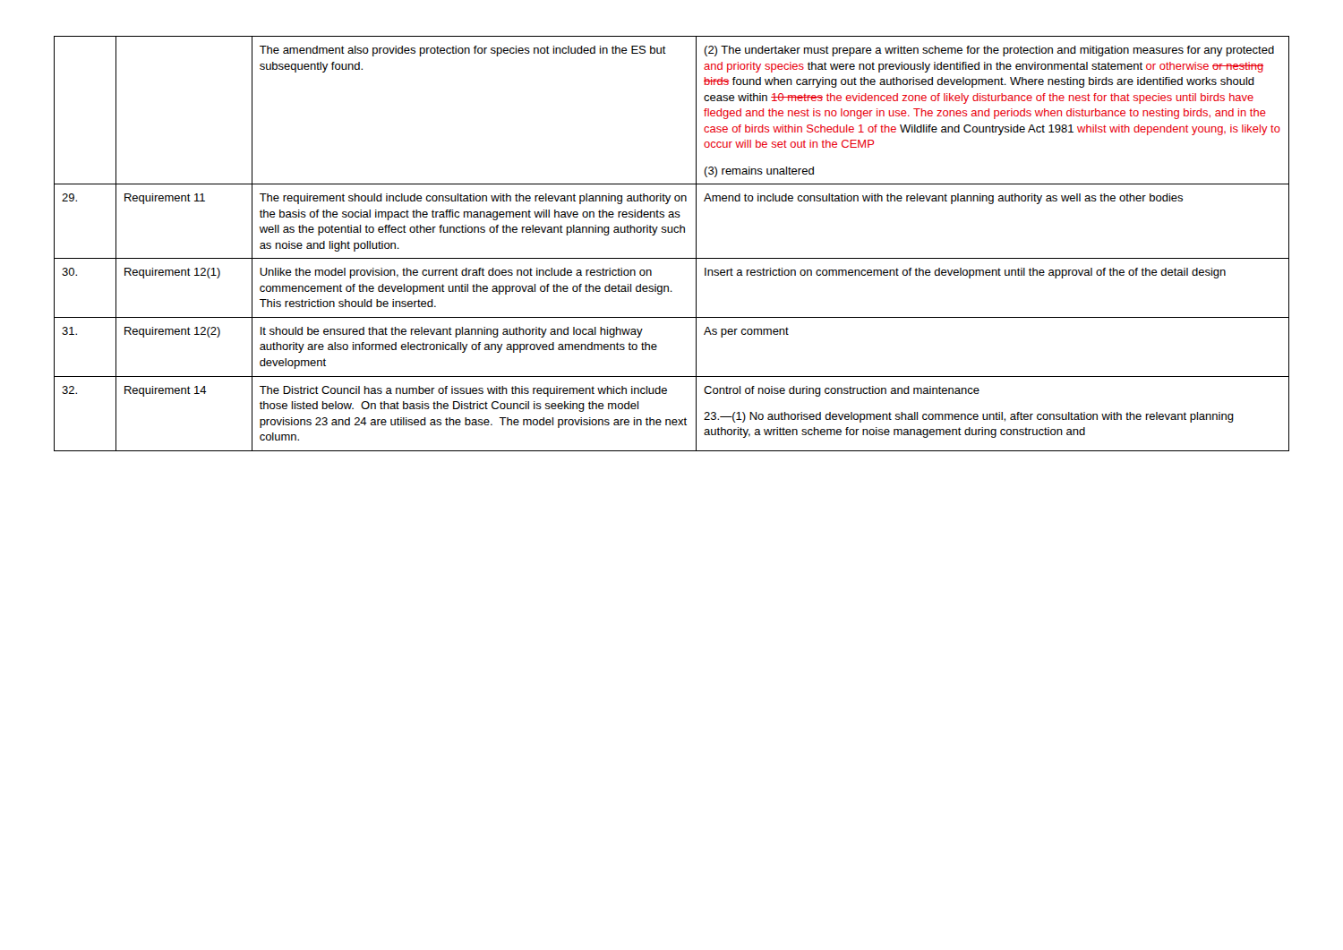| | | The amendment also provides protection for species not included in the ES but subsequently found. | (2) The undertaker must prepare a written scheme for the protection and mitigation measures for any protected and priority species that were not previously identified in the environmental statement or otherwise or nesting birds found when carrying out the authorised development. Where nesting birds are identified works should cease within 10 metres the evidenced zone of likely disturbance of the nest for that species until birds have fledged and the nest is no longer in use. The zones and periods when disturbance to nesting birds, and in the case of birds within Schedule 1 of the Wildlife and Countryside Act 1981 whilst with dependent young, is likely to occur will be set out in the CEMP (3) remains unaltered |
| 29. | Requirement 11 | The requirement should include consultation with the relevant planning authority on the basis of the social impact the traffic management will have on the residents as well as the potential to effect other functions of the relevant planning authority such as noise and light pollution. | Amend to include consultation with the relevant planning authority as well as the other bodies |
| 30. | Requirement 12(1) | Unlike the model provision, the current draft does not include a restriction on commencement of the development until the approval of the of the detail design. This restriction should be inserted. | Insert a restriction on commencement of the development until the approval of the of the detail design |
| 31. | Requirement 12(2) | It should be ensured that the relevant planning authority and local highway authority are also informed electronically of any approved amendments to the development | As per comment |
| 32. | Requirement 14 | The District Council has a number of issues with this requirement which include those listed below. On that basis the District Council is seeking the model provisions 23 and 24 are utilised as the base. The model provisions are in the next column. | Control of noise during construction and maintenance 23.—(1) No authorised development shall commence until, after consultation with the relevant planning authority, a written scheme for noise management during construction and |